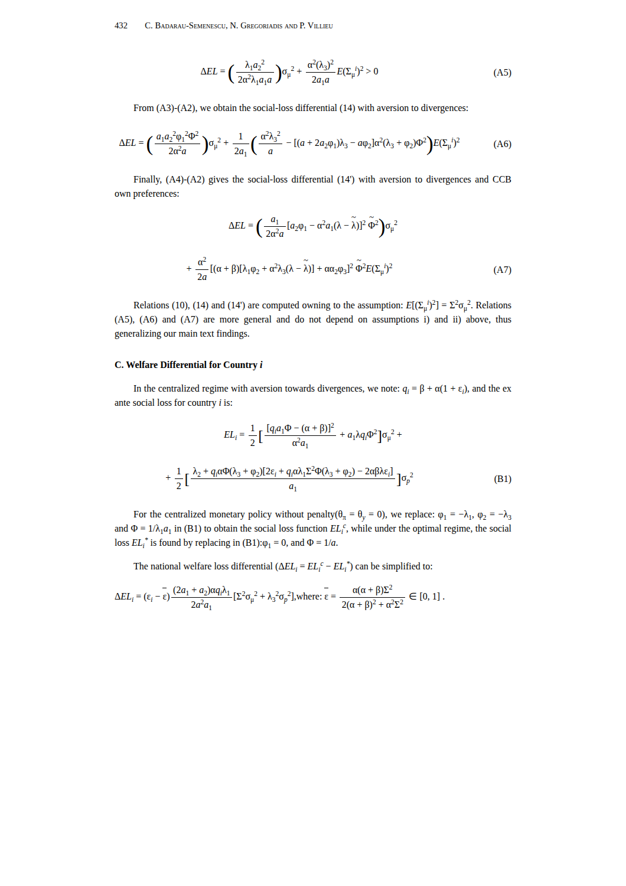432 C. Badarau-Semenescu, N. Gregoriadis and P. Villieu
ΔEL = (λ1a222α2λ1a1a) σμ2 + α2(λ3)22a1a E(Σμi)2 > 0
(A5)
From (A3)-(A2), we obtain the social-loss differential (14) with aversion to divergences:
ΔEL = (a1a22φ12Φ22α2a) σμ2 + 12a1(α2λ32 a − [(a + 2a2φ1)λ3 − aφ2]α2(λ3 + φ2)Φ2) E(Σμi)2
(A6)
Finally, (A4)-(A2) gives the social-loss differential (14') with aversion to divergences and CCB own preferences:
ΔEL = (a12α2a[a2φ1 − α2a1(λ − λ)]2 Φ2) σμ2
+ α22a[(α + β)[λ1φ2 + α2λ3(λ − λ)] + αα2φ3]2 Φ2E(Σμi)2
(A7)
Relations (10), (14) and (14') are computed owning to the assumption: E[(Σμi)2] = Σ2σμ2. Relations (A5), (A6) and (A7) are more general and do not depend on assumptions i) and ii) above, thus generalizing our main text findings.
C. Welfare Differential for Country i
In the centralized regime with aversion towards divergences, we note: qi = β + α(1 + εi), and the ex ante social loss for country i is:
ELi = 12[[qia1Φ − (α + β)]2 α2a1 + a1λqi Φ2] σμ2 +
+ 12[λ2 + qiαΦ(λ3 + φ2)[2εi + qiαλ1Σ2Φ(λ3 + φ2) − 2αβλεi] a1] σp2
(B1)
For the centralized monetary policy without penalty(θπ = θy = 0), we replace: φ1 = −λ1, φ2 = −λ3 and Φ = 1/λ1a1 in (B1) to obtain the social loss function ELic, while under the optimal regime, the social loss ELi* is found by replacing in (B1):φ1 = 0, and Φ = 1/a.
The national welfare loss differential (ΔELi = ELic − ELi*) can be simplified to:
ΔELi = (εi − ε)(2a1 + a2)αqiλ12a2a1[Σ2σμ2 + λ32σp2],where: ε = α(α + β)Σ22(α + β)2 + α2Σ2 ∈ [0, 1] .